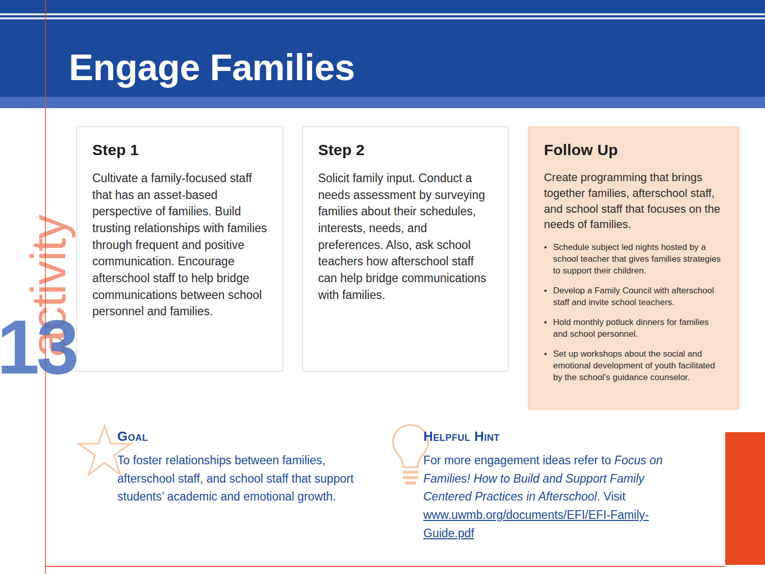Engage Families
13
activity
Step 1
Cultivate a family-focused staff that has an asset-based perspective of families. Build trusting relationships with families through frequent and positive communication. Encourage afterschool staff to help bridge communications between school personnel and families.
Step 2
Solicit family input. Conduct a needs assessment by surveying families about their schedules, interests, needs, and preferences. Also, ask school teachers how afterschool staff can help bridge communications with families.
Follow Up
Create programming that brings together families, afterschool staff, and school staff that focuses on the needs of families.
Schedule subject led nights hosted by a school teacher that gives families strategies to support their children.
Develop a Family Council with afterschool staff and invite school teachers.
Hold monthly potluck dinners for families and school personnel.
Set up workshops about the social and emotional development of youth facilitated by the school’s guidance counselor.
Goal
To foster relationships between families, afterschool staff, and school staff that support students’ academic and emotional growth.
Helpful Hint
For more engagement ideas refer to Focus on Families! How to Build and Support Family Centered Practices in Afterschool. Visit www.uwmb.org/documents/EFI/EFI-Family-Guide.pdf